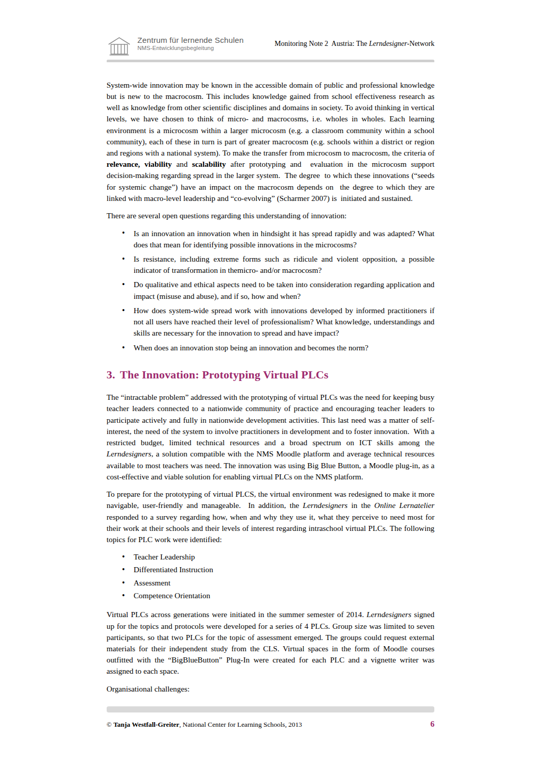Zentrum für lernende Schulen
NMS-Entwicklungsbegleitung
Monitoring Note 2 Austria: The Lerndesigner-Network
System-wide innovation may be known in the accessible domain of public and professional knowledge but is new to the macrocosm. This includes knowledge gained from school effectiveness research as well as knowledge from other scientific disciplines and domains in society. To avoid thinking in vertical levels, we have chosen to think of micro- and macrocosms, i.e. wholes in wholes. Each learning environment is a microcosm within a larger microcosm (e.g. a classroom community within a school community), each of these in turn is part of greater macrocosm (e.g. schools within a district or region and regions with a national system). To make the transfer from microcosm to macrocosm, the criteria of relevance, viability and scalability after prototyping and evaluation in the microcosm support decision-making regarding spread in the larger system. The degree to which these innovations (“seeds for systemic change”) have an impact on the macrocosm depends on the degree to which they are linked with macro-level leadership and “co-evolving” (Scharmer 2007) is initiated and sustained.
There are several open questions regarding this understanding of innovation:
Is an innovation an innovation when in hindsight it has spread rapidly and was adapted? What does that mean for identifying possible innovations in the microcosms?
Is resistance, including extreme forms such as ridicule and violent opposition, a possible indicator of transformation in themicro- and/or macrocosm?
Do qualitative and ethical aspects need to be taken into consideration regarding application and impact (misuse and abuse), and if so, how and when?
How does system-wide spread work with innovations developed by informed practitioners if not all users have reached their level of professionalism? What knowledge, understandings and skills are necessary for the innovation to spread and have impact?
When does an innovation stop being an innovation and becomes the norm?
3. The Innovation: Prototyping Virtual PLCs
The “intractable problem” addressed with the prototyping of virtual PLCs was the need for keeping busy teacher leaders connected to a nationwide community of practice and encouraging teacher leaders to participate actively and fully in nationwide development activities. This last need was a matter of self-interest, the need of the system to involve practitioners in development and to foster innovation. With a restricted budget, limited technical resources and a broad spectrum on ICT skills among the Lerndesigners, a solution compatible with the NMS Moodle platform and average technical resources available to most teachers was need. The innovation was using Big Blue Button, a Moodle plug-in, as a cost-effective and viable solution for enabling virtual PLCs on the NMS platform.
To prepare for the prototyping of virtual PLCS, the virtual environment was redesigned to make it more navigable, user-friendly and manageable. In addition, the Lerndesigners in the Online Lernatelier responded to a survey regarding how, when and why they use it, what they perceive to need most for their work at their schools and their levels of interest regarding intraschool virtual PLCs. The following topics for PLC work were identified:
Teacher Leadership
Differentiated Instruction
Assessment
Competence Orientation
Virtual PLCs across generations were initiated in the summer semester of 2014. Lerndesigners signed up for the topics and protocols were developed for a series of 4 PLCs. Group size was limited to seven participants, so that two PLCs for the topic of assessment emerged. The groups could request external materials for their independent study from the CLS. Virtual spaces in the form of Moodle courses outfitted with the “BigBlueButton” Plug-In were created for each PLC and a vignette writer was assigned to each space.
Organisational challenges:
© Tanja Westfall-Greiter, National Center for Learning Schools, 2013
6